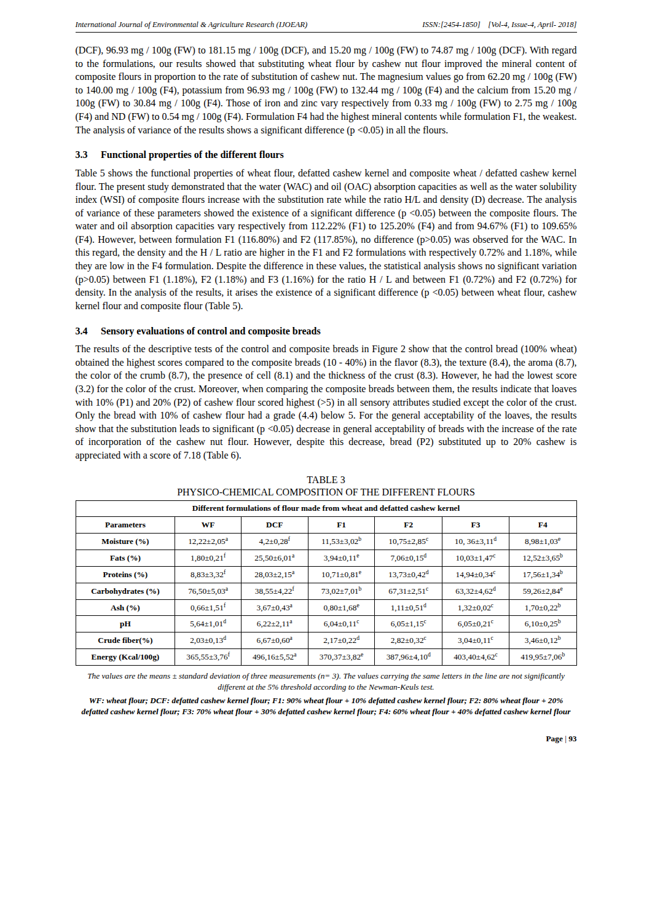International Journal of Environmental & Agriculture Research (IJOEAR) ISSN:[2454-1850] [Vol-4, Issue-4, April- 2018]
(DCF), 96.93 mg / 100g (FW) to 181.15 mg / 100g (DCF), and 15.20 mg / 100g (FW) to 74.87 mg / 100g (DCF). With regard to the formulations, our results showed that substituting wheat flour by cashew nut flour improved the mineral content of composite flours in proportion to the rate of substitution of cashew nut. The magnesium values go from 62.20 mg / 100g (FW) to 140.00 mg / 100g (F4), potassium from 96.93 mg / 100g (FW) to 132.44 mg / 100g (F4) and the calcium from 15.20 mg / 100g (FW) to 30.84 mg / 100g (F4). Those of iron and zinc vary respectively from 0.33 mg / 100g (FW) to 2.75 mg / 100g (F4) and ND (FW) to 0.54 mg / 100g (F4). Formulation F4 had the highest mineral contents while formulation F1, the weakest. The analysis of variance of the results shows a significant difference (p <0.05) in all the flours.
3.3 Functional properties of the different flours
Table 5 shows the functional properties of wheat flour, defatted cashew kernel and composite wheat / defatted cashew kernel flour. The present study demonstrated that the water (WAC) and oil (OAC) absorption capacities as well as the water solubility index (WSI) of composite flours increase with the substitution rate while the ratio H/L and density (D) decrease. The analysis of variance of these parameters showed the existence of a significant difference (p <0.05) between the composite flours. The water and oil absorption capacities vary respectively from 112.22% (F1) to 125.20% (F4) and from 94.67% (F1) to 109.65% (F4). However, between formulation F1 (116.80%) and F2 (117.85%), no difference (p>0.05) was observed for the WAC. In this regard, the density and the H / L ratio are higher in the F1 and F2 formulations with respectively 0.72% and 1.18%, while they are low in the F4 formulation. Despite the difference in these values, the statistical analysis shows no significant variation (p>0.05) between F1 (1.18%), F2 (1.18%) and F3 (1.16%) for the ratio H / L and between F1 (0.72%) and F2 (0.72%) for density. In the analysis of the results, it arises the existence of a significant difference (p <0.05) between wheat flour, cashew kernel flour and composite flour (Table 5).
3.4 Sensory evaluations of control and composite breads
The results of the descriptive tests of the control and composite breads in Figure 2 show that the control bread (100% wheat) obtained the highest scores compared to the composite breads (10 - 40%) in the flavor (8.3), the texture (8.4), the aroma (8.7), the color of the crumb (8.7), the presence of cell (8.1) and the thickness of the crust (8.3). However, he had the lowest score (3.2) for the color of the crust. Moreover, when comparing the composite breads between them, the results indicate that loaves with 10% (P1) and 20% (P2) of cashew flour scored highest (>5) in all sensory attributes studied except the color of the crust. Only the bread with 10% of cashew flour had a grade (4.4) below 5. For the general acceptability of the loaves, the results show that the substitution leads to significant (p <0.05) decrease in general acceptability of breads with the increase of the rate of incorporation of the cashew nut flour. However, despite this decrease, bread (P2) substituted up to 20% cashew is appreciated with a score of 7.18 (Table 6).
TABLE 3 PHYSICO-CHEMICAL COMPOSITION OF THE DIFFERENT FLOURS
Different formulations of flour made from wheat and defatted cashew kernel
| Parameters | WF | DCF | F1 | F2 | F3 | F4 |
| --- | --- | --- | --- | --- | --- | --- |
| Moisture (%) | 12,22±2,05 a | 4,2±0,28 f | 11,53±3,02 b | 10,75±2,85 c | 10, 36±3,11 d | 8,98±1,03 e |
| Fats (%) | 1,80±0,21 f | 25,50±6,01 a | 3,94±0,11 e | 7,06±0,15 d | 10,03±1,47 c | 12,52±3,65 b |
| Proteins (%) | 8,83±3,32 f | 28,03±2,15 a | 10,71±0,81 e | 13,73±0,42 d | 14,94±0,34 c | 17,56±1,34 b |
| Carbohydrates (%) | 76,50±5,03 a | 38,55±4,22 f | 73,02±7,01 b | 67,31±2,51 c | 63,32±4,62 d | 59,26±2,84 e |
| Ash (%) | 0,66±1,51 f | 3,67±0,43 a | 0,80±1,68 e | 1,11±0,51 d | 1,32±0,02 c | 1,70±0,22 b |
| pH | 5,64±1,01 d | 6,22±2,11 a | 6,04±0,11 c | 6,05±1,15 c | 6,05±0,21 c | 6,10±0,25 b |
| Crude fiber(%) | 2,03±0,13 d | 6,67±0,60 a | 2,17±0,22 d | 2,82±0,32 c | 3,04±0,11 c | 3,46±0,12 b |
| Energy (Kcal/100g) | 365,55±3,76 f | 496,16±5,52 a | 370,37±3,82 e | 387,96±4,10 d | 403,40±4,62 c | 419,95±7,06 b |
The values are the means ± standard deviation of three measurements (n= 3). The values carrying the same letters in the line are not significantly different at the 5% threshold according to the Newman-Keuls test.
WF: wheat flour; DCF: defatted cashew kernel flour; F1: 90% wheat flour + 10% defatted cashew kernel flour; F2: 80% wheat flour + 20% defatted cashew kernel flour; F3: 70% wheat flour + 30% defatted cashew kernel flour; F4: 60% wheat flour + 40% defatted cashew kernel flour
Page | 93